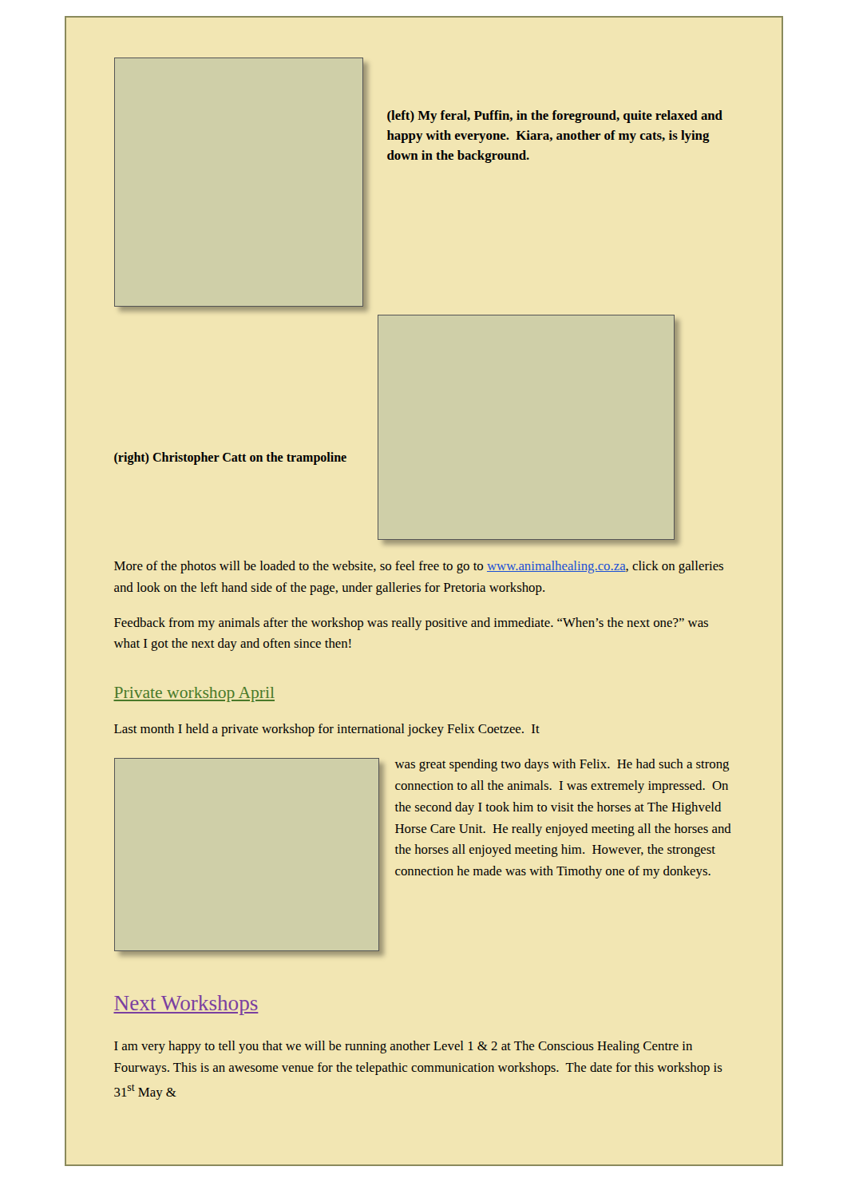(left) My feral, Puffin, in the foreground, quite relaxed and happy with everyone. Kiara, another of my cats, is lying down in the background.
(right) Christopher Catt on the trampoline
More of the photos will be loaded to the website, so feel free to go to www.animalhealing.co.za, click on galleries and look on the left hand side of the page, under galleries for Pretoria workshop.
Feedback from my animals after the workshop was really positive and immediate. “When’s the next one?” was what I got the next day and often since then!
Private workshop April
Last month I held a private workshop for international jockey Felix Coetzee. It
was great spending two days with Felix. He had such a strong connection to all the animals. I was extremely impressed. On the second day I took him to visit the horses at The Highveld Horse Care Unit. He really enjoyed meeting all the horses and the horses all enjoyed meeting him. However, the strongest connection he made was with Timothy one of my donkeys.
Next Workshops
I am very happy to tell you that we will be running another Level 1 & 2 at The Conscious Healing Centre in Fourways. This is an awesome venue for the telepathic communication workshops. The date for this workshop is 31st May &